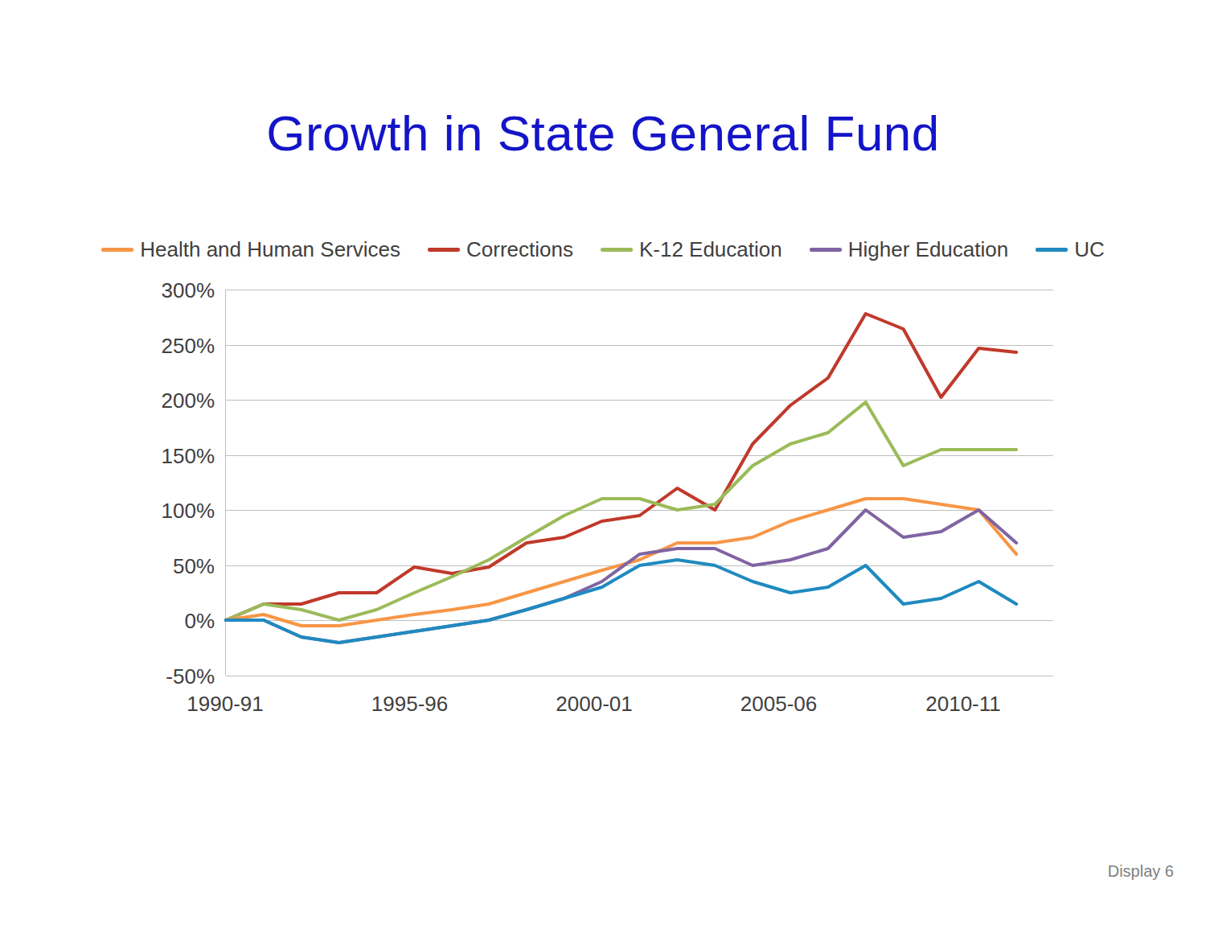Growth in State General Fund
Health and Human Services
Corrections
K-12 Education
Higher Education
UC
300%
250%
200%
150%
100%
50%
0%
-50%
1990-91 1995-96 2000-01 2005-06 2010-11
Display 6